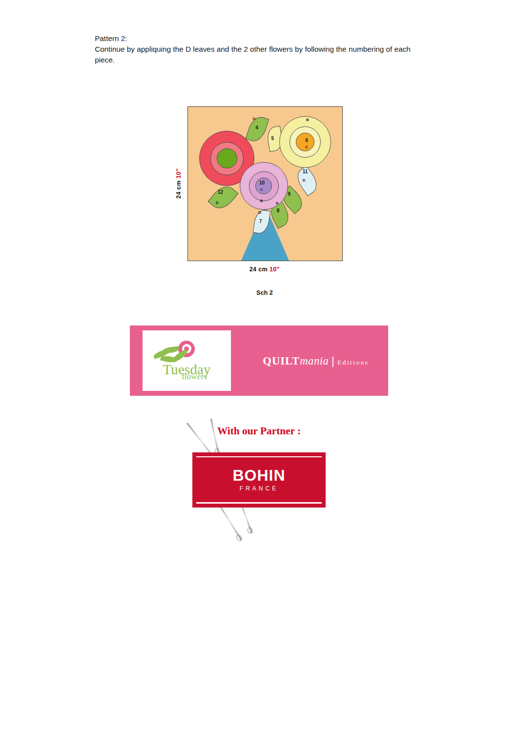Pattern 2:
Continue by appliquing the D leaves and the 2 other flowers by following the numbering of each piece.
24 cm 10"
D 4 5 B 6 C D 7 D 8 9 10 C B 11 D 12 D
24 cm 10"
Sch 2
the Tuesday flowers
QUILT mania|Editions
With our Partner :
BOHIN
FRANCE